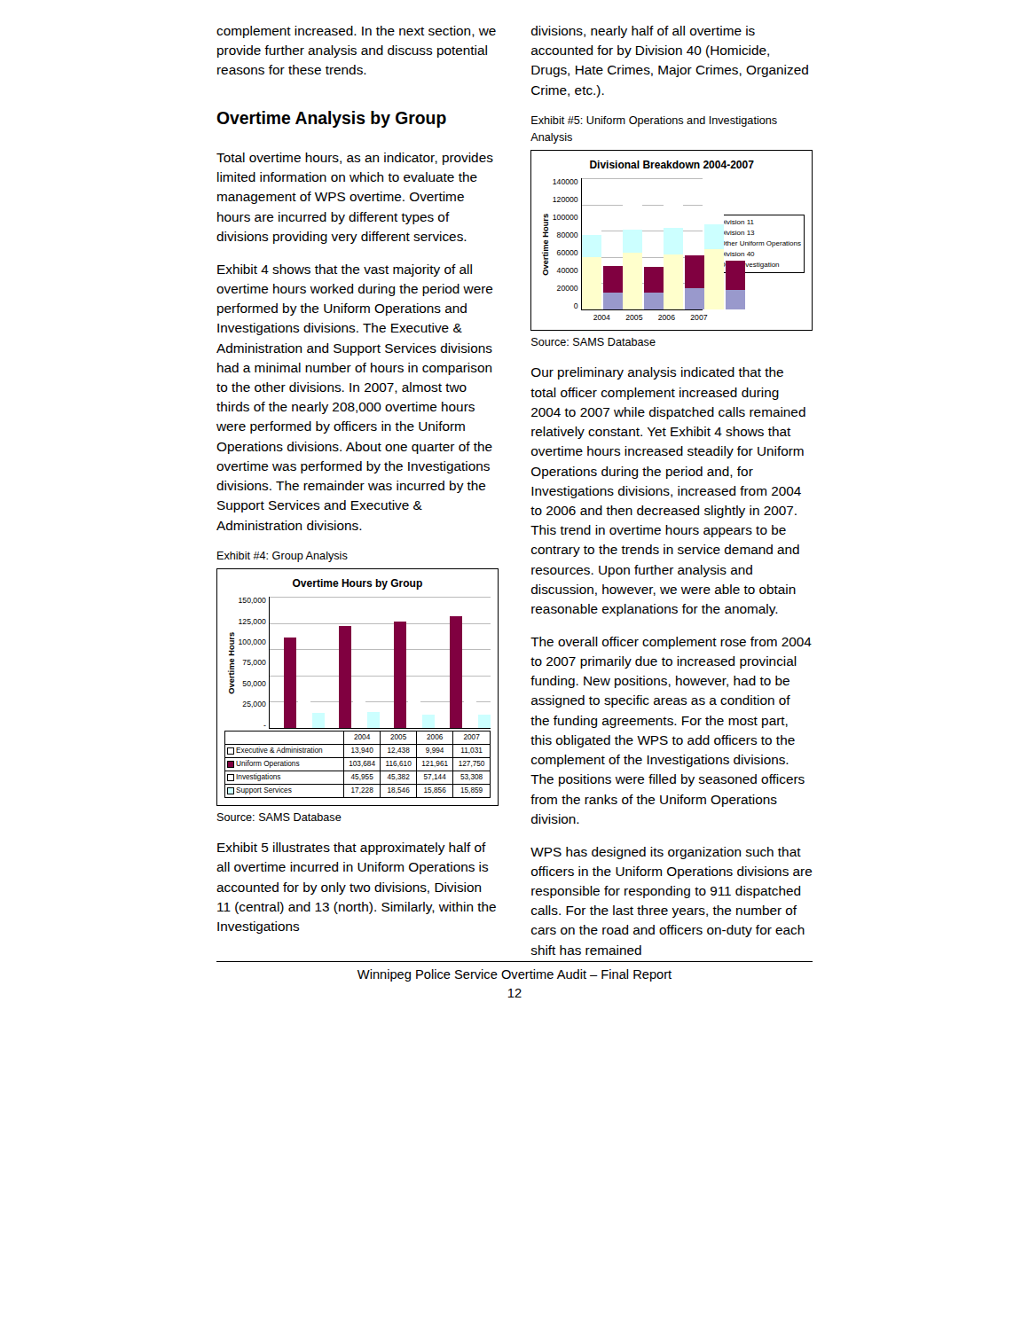complement increased. In the next section, we provide further analysis and discuss potential reasons for these trends.
Overtime Analysis by Group
Total overtime hours, as an indicator, provides limited information on which to evaluate the management of WPS overtime. Overtime hours are incurred by different types of divisions providing very different services.
Exhibit 4 shows that the vast majority of all overtime hours worked during the period were performed by the Uniform Operations and Investigations divisions. The Executive & Administration and Support Services divisions had a minimal number of hours in comparison to the other divisions. In 2007, almost two thirds of the nearly 208,000 overtime hours were performed by officers in the Uniform Operations divisions. About one quarter of the overtime was performed by the Investigations divisions. The remainder was incurred by the Support Services and Executive & Administration divisions.
Exhibit #4: Group Analysis
Overtime Hours by Group
Overtime Hours
150,000
125,000
100,000
75,000
50,000
25,000
-
| | 2004 | 2005 | 2006 | 2007 |
| Executive & Administration | 13,940 | 12,438 | 9,994 | 11,031 |
| Uniform Operations | 103,684 | 116,610 | 121,961 | 127,750 |
| Investigations | 45,955 | 45,382 | 57,144 | 53,308 |
| Support Services | 17,228 | 18,546 | 15,856 | 15,859 |
Source: SAMS Database
Exhibit 5 illustrates that approximately half of all overtime incurred in Uniform Operations is accounted for by only two divisions, Division 11 (central) and 13 (north). Similarly, within the Investigations
divisions, nearly half of all overtime is accounted for by Division 40 (Homicide, Drugs, Hate Crimes, Major Crimes, Organized Crime, etc.).
Exhibit #5: Uniform Operations and Investigations Analysis
Divisional Breakdown 2004-2007
Overtime Hours
140000
120000
100000
80000
60000
40000
20000
0
Division 11
Division 13
Other Uniform Operations
Division 40
Other Investigation
2004
2005
2006
2007
Source: SAMS Database
Our preliminary analysis indicated that the total officer complement increased during 2004 to 2007 while dispatched calls remained relatively constant. Yet Exhibit 4 shows that overtime hours increased steadily for Uniform Operations during the period and, for Investigations divisions, increased from 2004 to 2006 and then decreased slightly in 2007. This trend in overtime hours appears to be contrary to the trends in service demand and resources. Upon further analysis and discussion, however, we were able to obtain reasonable explanations for the anomaly.
The overall officer complement rose from 2004 to 2007 primarily due to increased provincial funding. New positions, however, had to be assigned to specific areas as a condition of the funding agreements. For the most part, this obligated the WPS to add officers to the complement of the Investigations divisions. The positions were filled by seasoned officers from the ranks of the Uniform Operations division.
WPS has designed its organization such that officers in the Uniform Operations divisions are responsible for responding to 911 dispatched calls. For the last three years, the number of cars on the road and officers on-duty for each shift has remained
Winnipeg Police Service Overtime Audit – Final Report 12